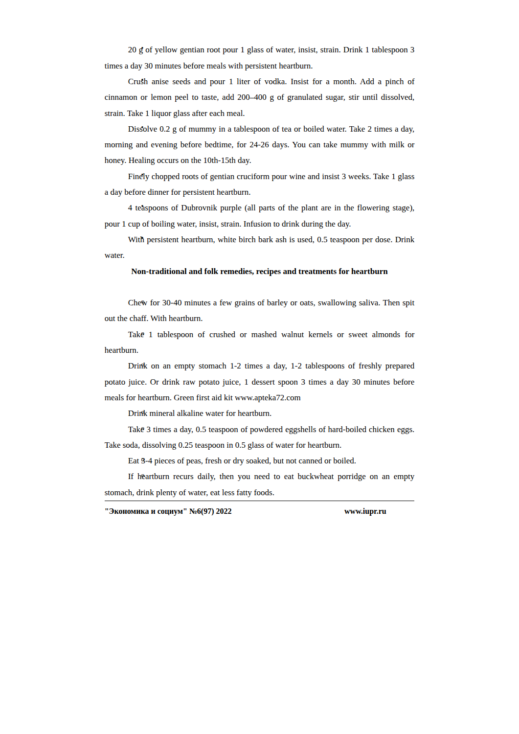20 g of yellow gentian root pour 1 glass of water, insist, strain. Drink 1 tablespoon 3 times a day 30 minutes before meals with persistent heartburn.
Crush anise seeds and pour 1 liter of vodka. Insist for a month. Add a pinch of cinnamon or lemon peel to taste, add 200–400 g of granulated sugar, stir until dissolved, strain. Take 1 liquor glass after each meal.
Dissolve 0.2 g of mummy in a tablespoon of tea or boiled water. Take 2 times a day, morning and evening before bedtime, for 24-26 days. You can take mummy with milk or honey. Healing occurs on the 10th-15th day.
Finely chopped roots of gentian cruciform pour wine and insist 3 weeks. Take 1 glass a day before dinner for persistent heartburn.
4 teaspoons of Dubrovnik purple (all parts of the plant are in the flowering stage), pour 1 cup of boiling water, insist, strain. Infusion to drink during the day.
With persistent heartburn, white birch bark ash is used, 0.5 teaspoon per dose. Drink water.
Non-traditional and folk remedies, recipes and treatments for heartburn
Chew for 30-40 minutes a few grains of barley or oats, swallowing saliva. Then spit out the chaff. With heartburn.
Take 1 tablespoon of crushed or mashed walnut kernels or sweet almonds for heartburn.
Drink on an empty stomach 1-2 times a day, 1-2 tablespoons of freshly prepared potato juice. Or drink raw potato juice, 1 dessert spoon 3 times a day 30 minutes before meals for heartburn. Green first aid kit www.apteka72.com
Drink mineral alkaline water for heartburn.
Take 3 times a day, 0.5 teaspoon of powdered eggshells of hard-boiled chicken eggs. Take soda, dissolving 0.25 teaspoon in 0.5 glass of water for heartburn.
Eat 3-4 pieces of peas, fresh or dry soaked, but not canned or boiled.
If heartburn recurs daily, then you need to eat buckwheat porridge on an empty stomach, drink plenty of water, eat less fatty foods.
"Экономика и социум" №6(97) 2022
www.iupr.ru